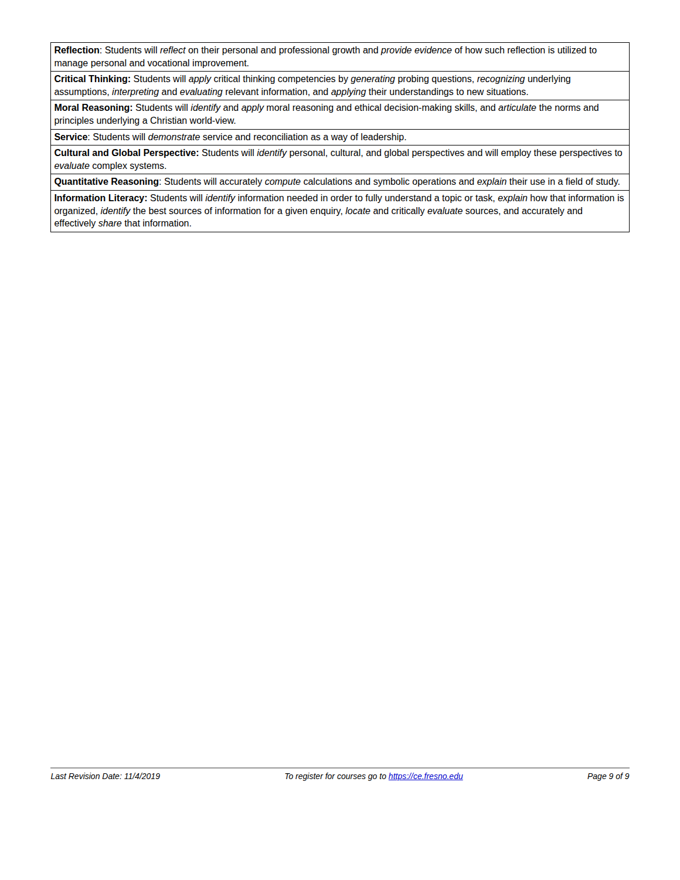| Reflection : Students will reflect on their personal and professional growth and provide evidence of how such reflection is utilized to manage personal and vocational improvement. |
| Critical Thinking: Students will apply critical thinking competencies by generating probing questions, recognizing underlying assumptions, interpreting and evaluating relevant information, and applying their understandings to new situations. |
| Moral Reasoning: Students will identify and apply moral reasoning and ethical decision-making skills, and articulate the norms and principles underlying a Christian world-view. |
| Service : Students will demonstrate service and reconciliation as a way of leadership. |
| Cultural and Global Perspective: Students will identify personal, cultural, and global perspectives and will employ these perspectives to evaluate complex systems. |
| Quantitative Reasoning : Students will accurately compute calculations and symbolic operations and explain their use in a field of study. |
| Information Literacy: Students will identify information needed in order to fully understand a topic or task, explain how that information is organized, identify the best sources of information for a given enquiry, locate and critically evaluate sources, and accurately and effectively share that information. |
Last Revision Date: 11/4/2019 To register for courses go to https://ce.fresno.edu Page 9 of 9